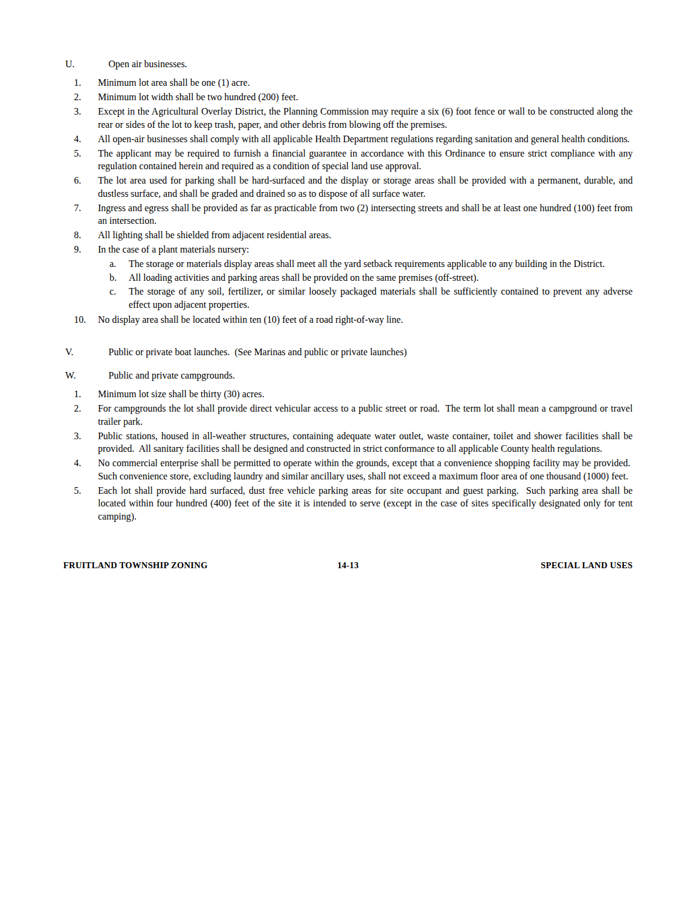U.
Open air businesses.
1. Minimum lot area shall be one (1) acre.
2. Minimum lot width shall be two hundred (200) feet.
3. Except in the Agricultural Overlay District, the Planning Commission may require a six (6) foot fence or wall to be constructed along the rear or sides of the lot to keep trash, paper, and other debris from blowing off the premises.
4. All open-air businesses shall comply with all applicable Health Department regulations regarding sanitation and general health conditions.
5. The applicant may be required to furnish a financial guarantee in accordance with this Ordinance to ensure strict compliance with any regulation contained herein and required as a condition of special land use approval.
6. The lot area used for parking shall be hard-surfaced and the display or storage areas shall be provided with a permanent, durable, and dustless surface, and shall be graded and drained so as to dispose of all surface water.
7. Ingress and egress shall be provided as far as practicable from two (2) intersecting streets and shall be at least one hundred (100) feet from an intersection.
8. All lighting shall be shielded from adjacent residential areas.
9. In the case of a plant materials nursery:
a. The storage or materials display areas shall meet all the yard setback requirements applicable to any building in the District.
b. All loading activities and parking areas shall be provided on the same premises (off-street).
c. The storage of any soil, fertilizer, or similar loosely packaged materials shall be sufficiently contained to prevent any adverse effect upon adjacent properties.
10. No display area shall be located within ten (10) feet of a road right-of-way line.
V.
Public or private boat launches. (See Marinas and public or private launches)
W.
Public and private campgrounds.
1. Minimum lot size shall be thirty (30) acres.
2. For campgrounds the lot shall provide direct vehicular access to a public street or road. The term lot shall mean a campground or travel trailer park.
3. Public stations, housed in all-weather structures, containing adequate water outlet, waste container, toilet and shower facilities shall be provided. All sanitary facilities shall be designed and constructed in strict conformance to all applicable County health regulations.
4. No commercial enterprise shall be permitted to operate within the grounds, except that a convenience shopping facility may be provided. Such convenience store, excluding laundry and similar ancillary uses, shall not exceed a maximum floor area of one thousand (1000) feet.
5. Each lot shall provide hard surfaced, dust free vehicle parking areas for site occupant and guest parking. Such parking area shall be located within four hundred (400) feet of the site it is intended to serve (except in the case of sites specifically designated only for tent camping).
FRUITLAND TOWNSHIP ZONING
14-13
SPECIAL LAND USES